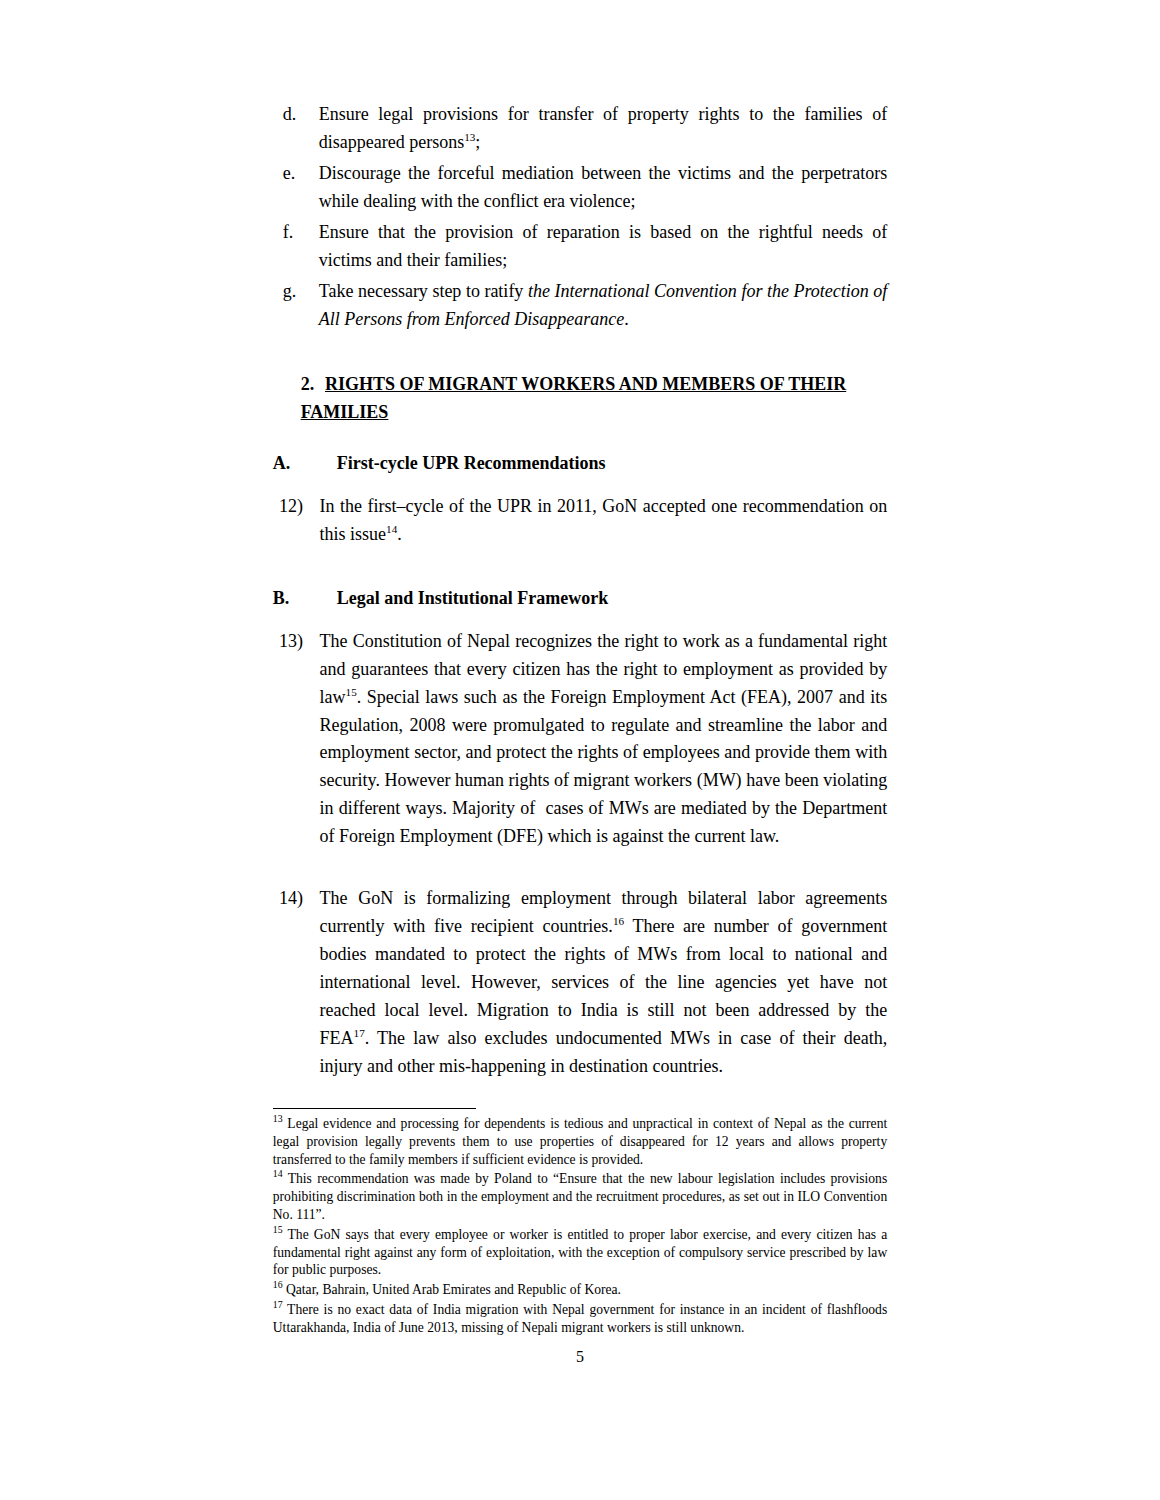d. Ensure legal provisions for transfer of property rights to the families of disappeared persons13;
e. Discourage the forceful mediation between the victims and the perpetrators while dealing with the conflict era violence;
f. Ensure that the provision of reparation is based on the rightful needs of victims and their families;
g. Take necessary step to ratify the International Convention for the Protection of All Persons from Enforced Disappearance.
2. RIGHTS OF MIGRANT WORKERS AND MEMBERS OF THEIR FAMILIES
A. First-cycle UPR Recommendations
12) In the first–cycle of the UPR in 2011, GoN accepted one recommendation on this issue14.
B. Legal and Institutional Framework
13) The Constitution of Nepal recognizes the right to work as a fundamental right and guarantees that every citizen has the right to employment as provided by law15. Special laws such as the Foreign Employment Act (FEA), 2007 and its Regulation, 2008 were promulgated to regulate and streamline the labor and employment sector, and protect the rights of employees and provide them with security. However human rights of migrant workers (MW) have been violating in different ways. Majority of cases of MWs are mediated by the Department of Foreign Employment (DFE) which is against the current law.
14) The GoN is formalizing employment through bilateral labor agreements currently with five recipient countries.16 There are number of government bodies mandated to protect the rights of MWs from local to national and international level. However, services of the line agencies yet have not reached local level. Migration to India is still not been addressed by the FEA17. The law also excludes undocumented MWs in case of their death, injury and other mis-happening in destination countries.
13 Legal evidence and processing for dependents is tedious and unpractical in context of Nepal as the current legal provision legally prevents them to use properties of disappeared for 12 years and allows property transferred to the family members if sufficient evidence is provided.
14 This recommendation was made by Poland to “Ensure that the new labour legislation includes provisions prohibiting discrimination both in the employment and the recruitment procedures, as set out in ILO Convention No. 111”.
15 The GoN says that every employee or worker is entitled to proper labor exercise, and every citizen has a fundamental right against any form of exploitation, with the exception of compulsory service prescribed by law for public purposes.
16 Qatar, Bahrain, United Arab Emirates and Republic of Korea.
17 There is no exact data of India migration with Nepal government for instance in an incident of flashfloods Uttarakhanda, India of June 2013, missing of Nepali migrant workers is still unknown.
5